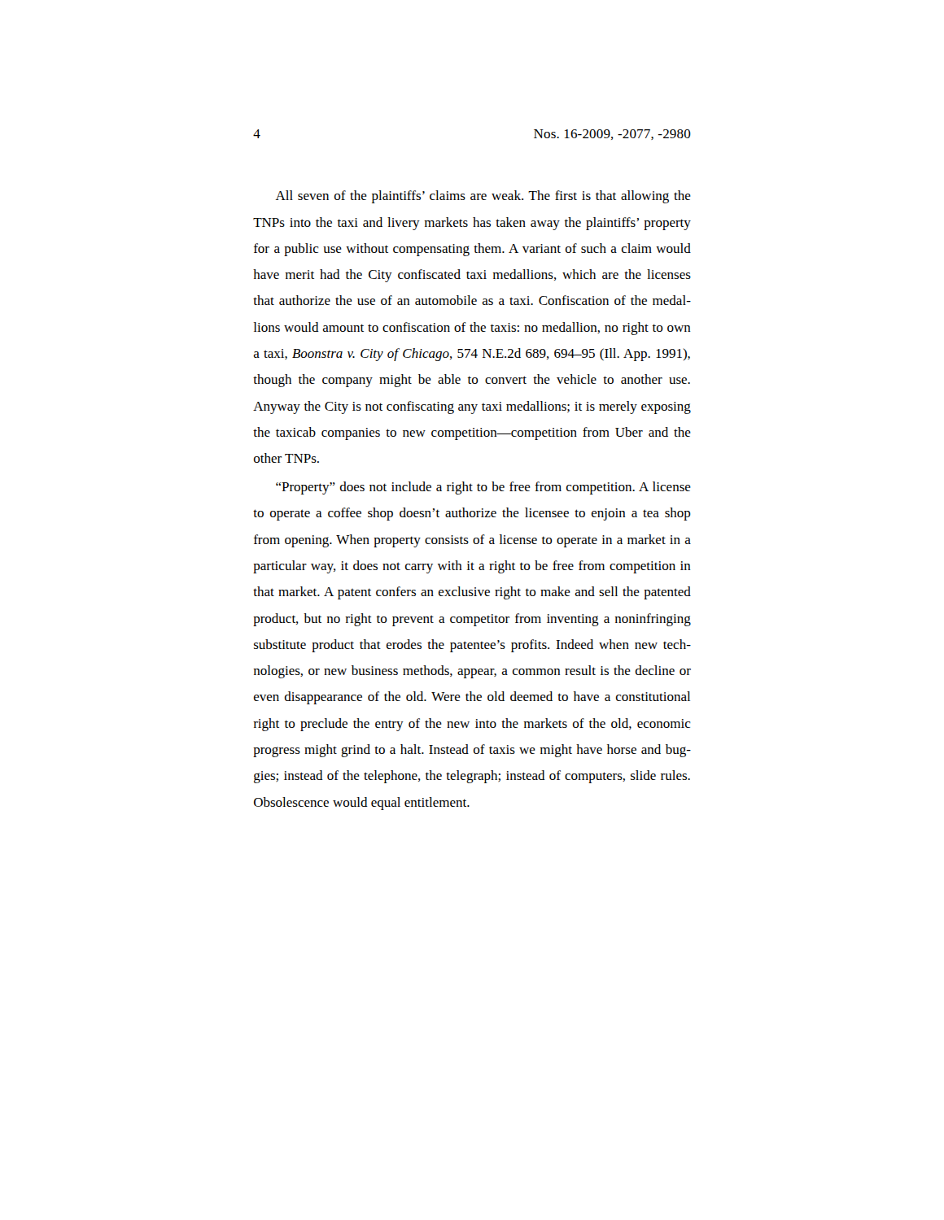4 Nos. 16-2009, -2077, -2980
All seven of the plaintiffs’ claims are weak. The first is that allowing the TNPs into the taxi and livery markets has taken away the plaintiffs’ property for a public use without compensating them. A variant of such a claim would have merit had the City confiscated taxi medallions, which are the licenses that authorize the use of an automobile as a taxi. Confiscation of the medallions would amount to confiscation of the taxis: no medallion, no right to own a taxi, Boonstra v. City of Chicago, 574 N.E.2d 689, 694–95 (Ill. App. 1991), though the company might be able to convert the vehicle to another use. Anyway the City is not confiscating any taxi medallions; it is merely exposing the taxicab companies to new competition—competition from Uber and the other TNPs.
“Property” does not include a right to be free from competition. A license to operate a coffee shop doesn’t authorize the licensee to enjoin a tea shop from opening. When property consists of a license to operate in a market in a particular way, it does not carry with it a right to be free from competition in that market. A patent confers an exclusive right to make and sell the patented product, but no right to prevent a competitor from inventing a noninfringing substitute product that erodes the patentee’s profits. Indeed when new technologies, or new business methods, appear, a common result is the decline or even disappearance of the old. Were the old deemed to have a constitutional right to preclude the entry of the new into the markets of the old, economic progress might grind to a halt. Instead of taxis we might have horse and buggies; instead of the telephone, the telegraph; instead of computers, slide rules. Obsolescence would equal entitlement.